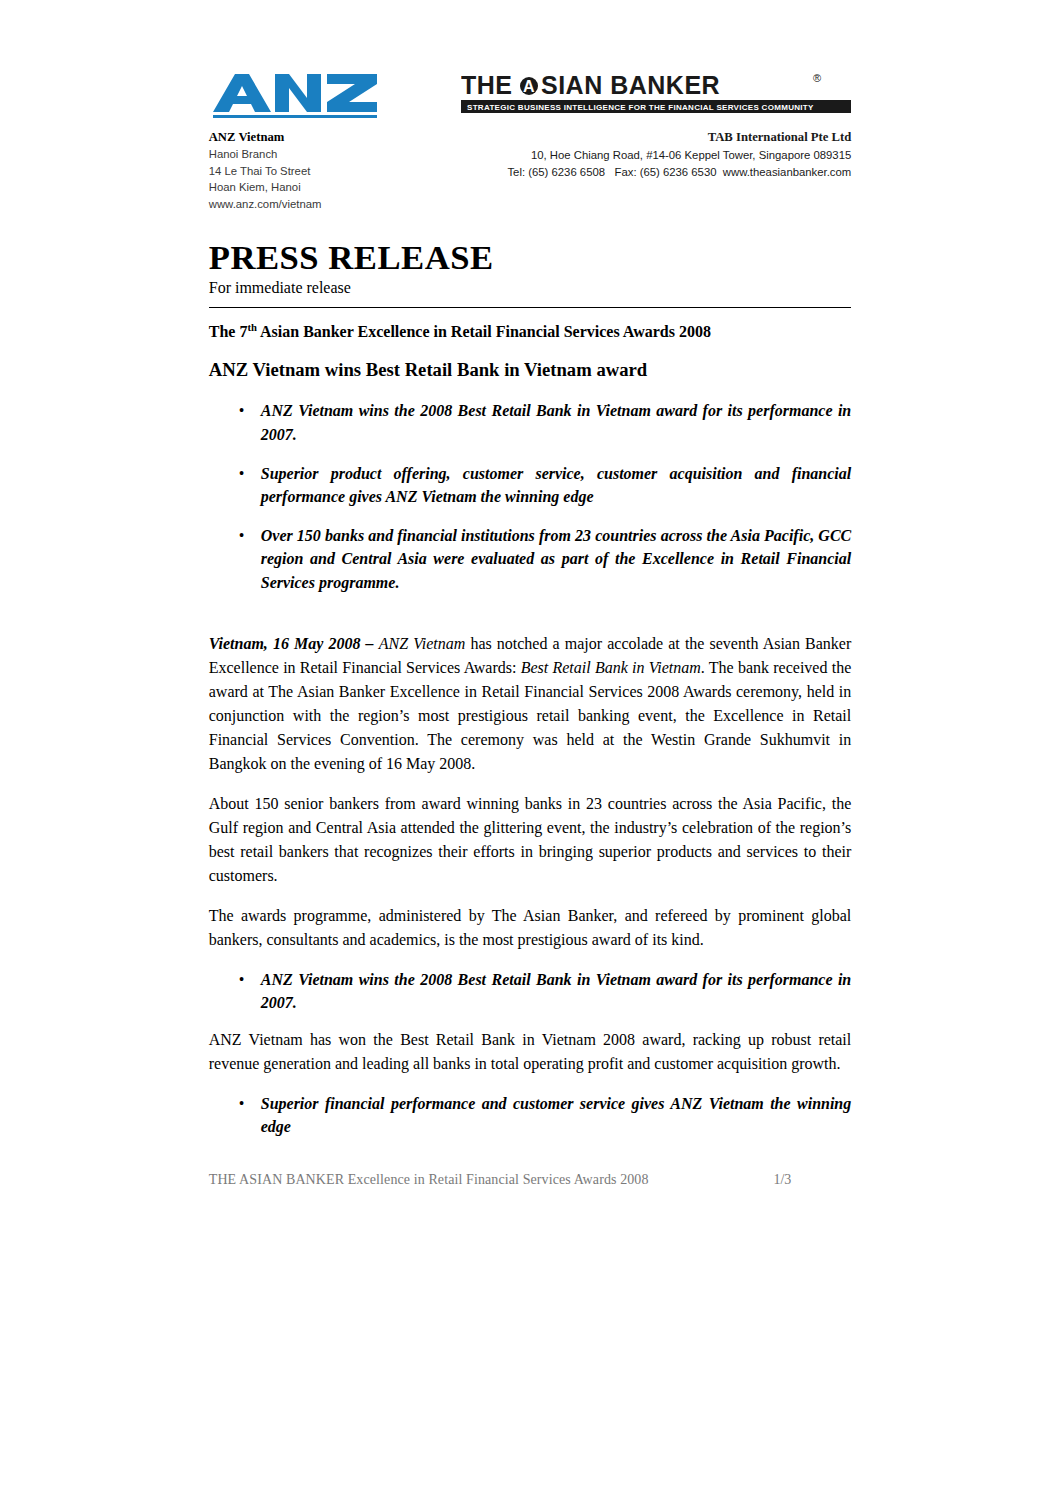THE A SIAN BANKER ® STRATEGIC BUSINESS INTELLIGENCE FOR THE FINANCIAL SERVICES COMMUNITY
ANZ Vietnam
Hanoi Branch
14 Le Thai To Street
Hoan Kiem, Hanoi
www.anz.com/vietnam
TAB International Pte Ltd
10, Hoe Chiang Road, #14-06 Keppel Tower, Singapore 089315
Tel: (65) 6236 6508 Fax: (65) 6236 6530 www.theasianbanker.com
PRESS RELEASE
For immediate release
The 7th Asian Banker Excellence in Retail Financial Services Awards 2008
ANZ Vietnam wins Best Retail Bank in Vietnam award
ANZ Vietnam wins the 2008 Best Retail Bank in Vietnam award for its performance in 2007.
Superior product offering, customer service, customer acquisition and financial performance gives ANZ Vietnam the winning edge
Over 150 banks and financial institutions from 23 countries across the Asia Pacific, GCC region and Central Asia were evaluated as part of the Excellence in Retail Financial Services programme.
Vietnam, 16 May 2008 – ANZ Vietnam has notched a major accolade at the seventh Asian Banker Excellence in Retail Financial Services Awards: Best Retail Bank in Vietnam. The bank received the award at The Asian Banker Excellence in Retail Financial Services 2008 Awards ceremony, held in conjunction with the region’s most prestigious retail banking event, the Excellence in Retail Financial Services Convention. The ceremony was held at the Westin Grande Sukhumvit in Bangkok on the evening of 16 May 2008.
About 150 senior bankers from award winning banks in 23 countries across the Asia Pacific, the Gulf region and Central Asia attended the glittering event, the industry’s celebration of the region’s best retail bankers that recognizes their efforts in bringing superior products and services to their customers.
The awards programme, administered by The Asian Banker, and refereed by prominent global bankers, consultants and academics, is the most prestigious award of its kind.
ANZ Vietnam wins the 2008 Best Retail Bank in Vietnam award for its performance in 2007.
ANZ Vietnam has won the Best Retail Bank in Vietnam 2008 award, racking up robust retail revenue generation and leading all banks in total operating profit and customer acquisition growth.
Superior financial performance and customer service gives ANZ Vietnam the winning edge
THE ASIAN BANKER Excellence in Retail Financial Services Awards 2008
1/3